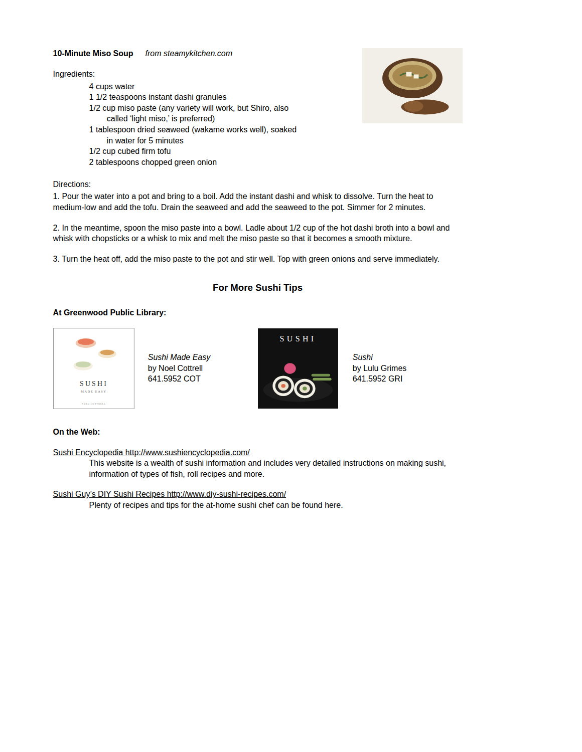10-Minute Miso Soup from steamykitchen.com
Ingredients:
4 cups water
1 1/2 teaspoons instant dashi granules
1/2 cup miso paste (any variety will work, but Shiro, alsocalled ‘light miso,’ is preferred)
1 tablespoon dried seaweed (wakame works well), soakedin water for 5 minutes
1/2 cup cubed firm tofu
2 tablespoons chopped green onion
Directions:
1. Pour the water into a pot and bring to a boil. Add the instant dashi and whisk to dissolve. Turn the heat to medium-low and add the tofu. Drain the seaweed and add the seaweed to the pot. Simmer for 2 minutes.
2. In the meantime, spoon the miso paste into a bowl. Ladle about 1/2 cup of the hot dashi broth into a bowl and whisk with chopsticks or a whisk to mix and melt the miso paste so that it becomes a smooth mixture.
3. Turn the heat off, add the miso paste to the pot and stir well. Top with green onions and serve immediately.
For More Sushi Tips
At Greenwood Public Library:
| | Sushi Made Easy by Noel Cottrell 641.5952 COT | | Sushi by Lulu Grimes 641.5952 GRI |
On the Web:
Sushi Encyclopedia http://www.sushiencyclopedia.com/ This website is a wealth of sushi information and includes very detailed instructions on making sushi, information of types of fish, roll recipes and more.
Sushi Guy’s DIY Sushi Recipes http://www.diy-sushi-recipes.com/ Plenty of recipes and tips for the at-home sushi chef can be found here.